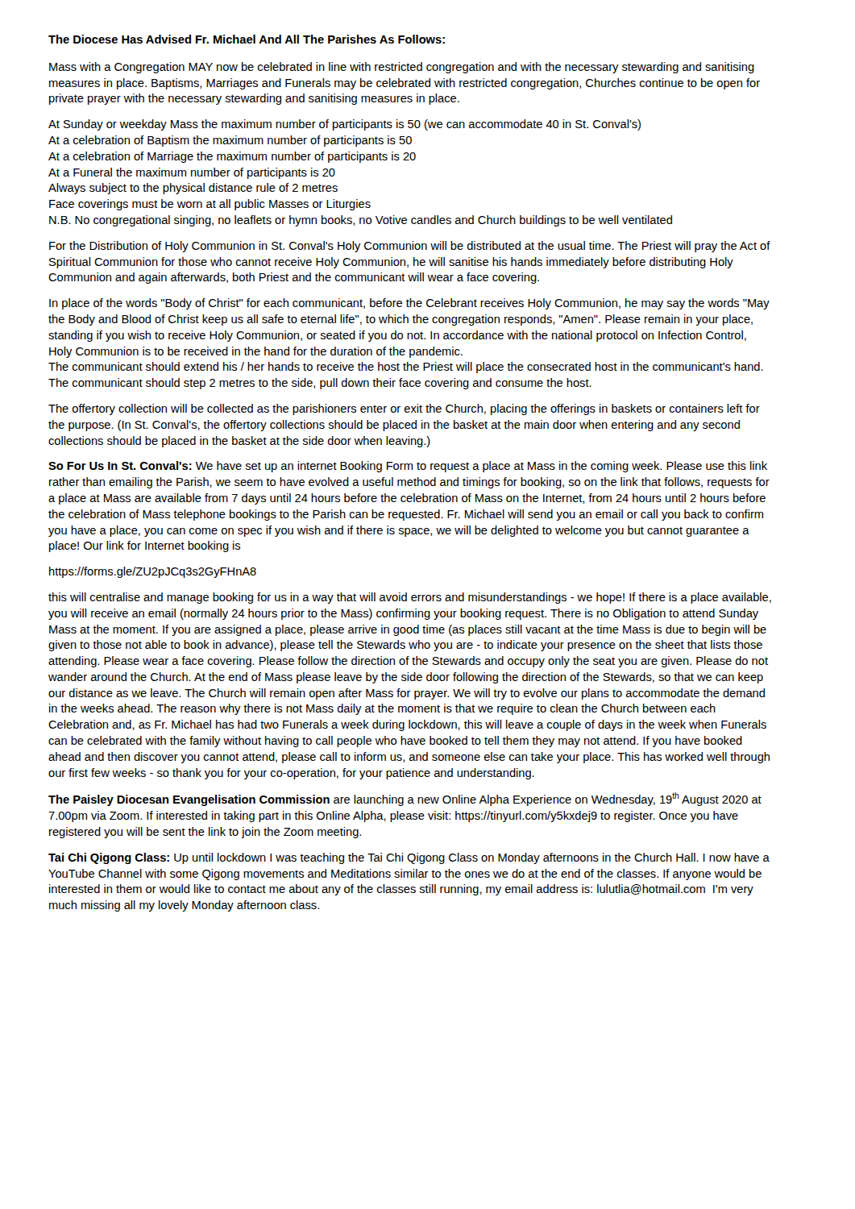The Diocese Has Advised Fr. Michael And All The Parishes As Follows:
Mass with a Congregation MAY now be celebrated in line with restricted congregation and with the necessary stewarding and sanitising measures in place. Baptisms, Marriages and Funerals may be celebrated with restricted congregation, Churches continue to be open for private prayer with the necessary stewarding and sanitising measures in place.
At Sunday or weekday Mass the maximum number of participants is 50 (we can accommodate 40 in St. Conval's)
At a celebration of Baptism the maximum number of participants is 50
At a celebration of Marriage the maximum number of participants is 20
At a Funeral the maximum number of participants is 20
Always subject to the physical distance rule of 2 metres
Face coverings must be worn at all public Masses or Liturgies
N.B. No congregational singing, no leaflets or hymn books, no Votive candles and Church buildings to be well ventilated
For the Distribution of Holy Communion in St. Conval's Holy Communion will be distributed at the usual time. The Priest will pray the Act of Spiritual Communion for those who cannot receive Holy Communion, he will sanitise his hands immediately before distributing Holy Communion and again afterwards, both Priest and the communicant will wear a face covering.
In place of the words "Body of Christ" for each communicant, before the Celebrant receives Holy Communion, he may say the words "May the Body and Blood of Christ keep us all safe to eternal life", to which the congregation responds, "Amen". Please remain in your place, standing if you wish to receive Holy Communion, or seated if you do not. In accordance with the national protocol on Infection Control, Holy Communion is to be received in the hand for the duration of the pandemic.
The communicant should extend his / her hands to receive the host the Priest will place the consecrated host in the communicant's hand.
The communicant should step 2 metres to the side, pull down their face covering and consume the host.
The offertory collection will be collected as the parishioners enter or exit the Church, placing the offerings in baskets or containers left for the purpose. (In St. Conval's, the offertory collections should be placed in the basket at the main door when entering and any second collections should be placed in the basket at the side door when leaving.)
So For Us In St. Conval's: We have set up an internet Booking Form to request a place at Mass in the coming week. Please use this link rather than emailing the Parish, we seem to have evolved a useful method and timings for booking, so on the link that follows, requests for a place at Mass are available from 7 days until 24 hours before the celebration of Mass on the Internet, from 24 hours until 2 hours before the celebration of Mass telephone bookings to the Parish can be requested. Fr. Michael will send you an email or call you back to confirm you have a place, you can come on spec if you wish and if there is space, we will be delighted to welcome you but cannot guarantee a place! Our link for Internet booking is
https://forms.gle/ZU2pJCq3s2GyFHnA8
this will centralise and manage booking for us in a way that will avoid errors and misunderstandings - we hope! If there is a place available, you will receive an email (normally 24 hours prior to the Mass) confirming your booking request. There is no Obligation to attend Sunday Mass at the moment. If you are assigned a place, please arrive in good time (as places still vacant at the time Mass is due to begin will be given to those not able to book in advance), please tell the Stewards who you are - to indicate your presence on the sheet that lists those attending. Please wear a face covering. Please follow the direction of the Stewards and occupy only the seat you are given. Please do not wander around the Church. At the end of Mass please leave by the side door following the direction of the Stewards, so that we can keep our distance as we leave. The Church will remain open after Mass for prayer. We will try to evolve our plans to accommodate the demand in the weeks ahead. The reason why there is not Mass daily at the moment is that we require to clean the Church between each Celebration and, as Fr. Michael has had two Funerals a week during lockdown, this will leave a couple of days in the week when Funerals can be celebrated with the family without having to call people who have booked to tell them they may not attend. If you have booked ahead and then discover you cannot attend, please call to inform us, and someone else can take your place. This has worked well through our first few weeks - so thank you for your co-operation, for your patience and understanding.
The Paisley Diocesan Evangelisation Commission are launching a new Online Alpha Experience on Wednesday, 19th August 2020 at 7.00pm via Zoom. If interested in taking part in this Online Alpha, please visit: https://tinyurl.com/y5kxdej9 to register. Once you have registered you will be sent the link to join the Zoom meeting.
Tai Chi Qigong Class: Up until lockdown I was teaching the Tai Chi Qigong Class on Monday afternoons in the Church Hall. I now have a YouTube Channel with some Qigong movements and Meditations similar to the ones we do at the end of the classes. If anyone would be interested in them or would like to contact me about any of the classes still running, my email address is: lulutlia@hotmail.com I'm very much missing all my lovely Monday afternoon class.